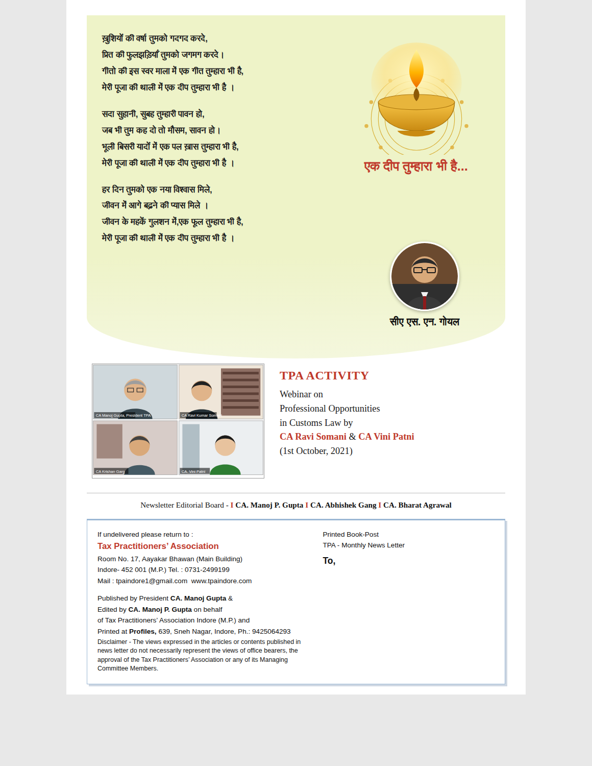ख़ुशियों की वर्षा तुमको गदगद करदे,
प्रित की फुलझड़ियाँ तुमको जगमग करदे।
गीतो की इस स्वर माला में एक गीत तुम्हारा भी है,
मेरी पूजा की थाली में एक दीप तुम्हारा भी है ।
सदा सुहानी, सुबह तुम्हारी पावन हो,
जब भी तुम कह दो तो मौसम, सावन हो।
भूली बिसरी यादों में एक पल ख़ास तुम्हारा भी है,
मेरी पूजा की थाली में एक दीप तुम्हारा भी है ।
हर दिन तुमको एक नया विश्वास मिले,
जीवन में आगे बढ़ने की प्यास मिले ।
जीवन के महकें गुलशन में,एक फूल तुम्हारा भी है,
मेरी पूजा की थाली में एक दीप तुम्हारा भी है ।
एक दीप तुम्हारा भी है...
सीए एस. एन. गोयल
CA Manoj Gupta, President TPA CA Ravi Kumar Somani CA Krishan Garg CA. Vini Patni
TPA ACTIVITY
Webinar on
Professional Opportunities
in Customs Law by
CA Ravi Somani & CA Vini Patni
(1st October, 2021)
Newsletter Editorial Board - I CA. Manoj P. Gupta I CA. Abhishek Gang I CA. Bharat Agrawal
If undelivered please return to :
Tax Practitioners’ Association
Room No. 17, Aayakar Bhawan (Main Building)
Indore- 452 001 (M.P.) Tel. : 0731-2499199
Mail : tpaindore1@gmail.com www.tpaindore.com
Published by President CA. Manoj Gupta &
Edited by CA. Manoj P. Gupta on behalf
of Tax Practitioners’ Association Indore (M.P.) and
Printed at Profiles, 639, Sneh Nagar, Indore, Ph.: 9425064293
Disclaimer - The views expressed in the articles or contents published in news letter do not necessarily represent the views of office bearers, the approval of the Tax Practitioners’ Association or any of its Managing Committee Members.
Printed Book-Post
TPA - Monthly News Letter
To,